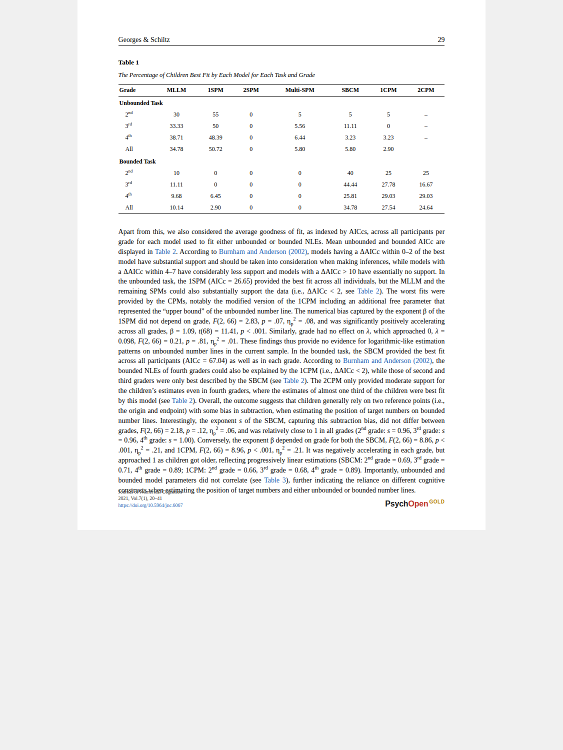Georges & Schiltz 29
Table 1
The Percentage of Children Best Fit by Each Model for Each Task and Grade
| Grade | MLLM | 1SPM | 2SPM | Multi-SPM | SBCM | 1CPM | 2CPM |
| --- | --- | --- | --- | --- | --- | --- | --- |
| Unbounded Task |
| 2 nd | 30 | 55 | 0 | 5 | 5 | 5 | – |
| 3 rd | 33.33 | 50 | 0 | 5.56 | 11.11 | 0 | – |
| 4 th | 38.71 | 48.39 | 0 | 6.44 | 3.23 | 3.23 | – |
| All | 34.78 | 50.72 | 0 | 5.80 | 5.80 | 2.90 | |
| Bounded Task |
| 2 nd | 10 | 0 | 0 | 0 | 40 | 25 | 25 |
| 3 rd | 11.11 | 0 | 0 | 0 | 44.44 | 27.78 | 16.67 |
| 4 th | 9.68 | 6.45 | 0 | 0 | 25.81 | 29.03 | 29.03 |
| All | 10.14 | 2.90 | 0 | 0 | 34.78 | 27.54 | 24.64 |
Apart from this, we also considered the average goodness of fit, as indexed by AICcs, across all participants per grade for each model used to fit either unbounded or bounded NLEs. Mean unbounded and bounded AICc are displayed in Table 2. According to Burnham and Anderson (2002), models having a ΔAICc within 0–2 of the best model have substantial support and should be taken into consideration when making inferences, while models with a ΔAICc within 4–7 have considerably less support and models with a ΔAICc > 10 have essentially no support. In the unbounded task, the 1SPM (AICc = 26.65) provided the best fit across all individuals, but the MLLM and the remaining SPMs could also substantially support the data (i.e., ΔAICc < 2, see Table 2). The worst fits were provided by the CPMs, notably the modified version of the 1CPM including an additional free parameter that represented the “upper bound” of the unbounded number line. The numerical bias captured by the exponent β of the 1SPM did not depend on grade, F(2, 66) = 2.83, p = .07, ηp2 = .08, and was significantly positively accelerating across all grades, β = 1.09, t(68) = 11.41, p < .001. Similarly, grade had no effect on λ, which approached 0, λ = 0.098, F(2, 66) = 0.21, p = .81, ηp2 = .01. These findings thus provide no evidence for logarithmic-like estimation patterns on unbounded number lines in the current sample. In the bounded task, the SBCM provided the best fit across all participants (AICc = 67.04) as well as in each grade. According to Burnham and Anderson (2002), the bounded NLEs of fourth graders could also be explained by the 1CPM (i.e., ΔAICc < 2), while those of second and third graders were only best described by the SBCM (see Table 2). The 2CPM only provided moderate support for the children’s estimates even in fourth graders, where the estimates of almost one third of the children were best fit by this model (see Table 2). Overall, the outcome suggests that children generally rely on two reference points (i.e., the origin and endpoint) with some bias in subtraction, when estimating the position of target numbers on bounded number lines. Interestingly, the exponent s of the SBCM, capturing this subtraction bias, did not differ between grades, F(2, 66) = 2.18, p = .12, ηp2 = .06, and was relatively close to 1 in all grades (2nd grade: s = 0.96, 3rd grade: s = 0.96, 4th grade: s = 1.00). Conversely, the exponent β depended on grade for both the SBCM, F(2, 66) = 8.86, p < .001, ηp2 = .21, and 1CPM, F(2, 66) = 8.96, p < .001, ηp2 = .21. It was negatively accelerating in each grade, but approached 1 as children got older, reflecting progressively linear estimations (SBCM: 2nd grade = 0.69, 3rd grade = 0.71, 4th grade = 0.89; 1CPM: 2nd grade = 0.66, 3rd grade = 0.68, 4th grade = 0.89). Importantly, unbounded and bounded model parameters did not correlate (see Table 3), further indicating the reliance on different cognitive constructs when estimating the position of target numbers and either unbounded or bounded number lines.
Journal of Numerical Cognition
2021, Vol.7(1), 20–41
https://doi.org/10.5964/jnc.6067
Psych Open GOLD